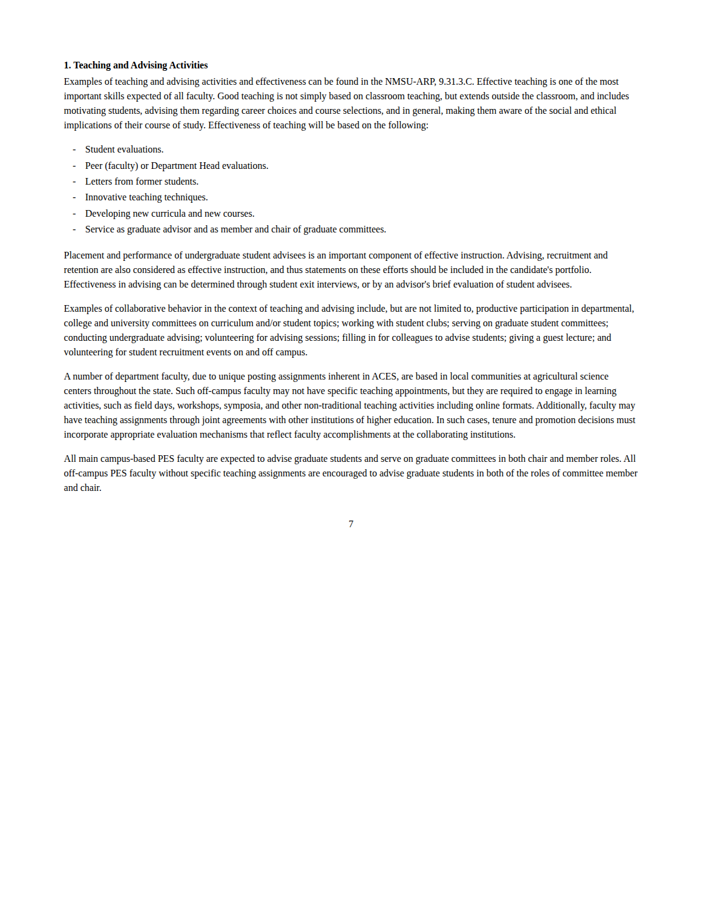1. Teaching and Advising Activities
Examples of teaching and advising activities and effectiveness can be found in the NMSU-ARP, 9.31.3.C. Effective teaching is one of the most important skills expected of all faculty. Good teaching is not simply based on classroom teaching, but extends outside the classroom, and includes motivating students, advising them regarding career choices and course selections, and in general, making them aware of the social and ethical implications of their course of study. Effectiveness of teaching will be based on the following:
Student evaluations.
Peer (faculty) or Department Head evaluations.
Letters from former students.
Innovative teaching techniques.
Developing new curricula and new courses.
Service as graduate advisor and as member and chair of graduate committees.
Placement and performance of undergraduate student advisees is an important component of effective instruction. Advising, recruitment and retention are also considered as effective instruction, and thus statements on these efforts should be included in the candidate's portfolio. Effectiveness in advising can be determined through student exit interviews, or by an advisor's brief evaluation of student advisees.
Examples of collaborative behavior in the context of teaching and advising include, but are not limited to, productive participation in departmental, college and university committees on curriculum and/or student topics; working with student clubs; serving on graduate student committees; conducting undergraduate advising; volunteering for advising sessions; filling in for colleagues to advise students; giving a guest lecture; and volunteering for student recruitment events on and off campus.
A number of department faculty, due to unique posting assignments inherent in ACES, are based in local communities at agricultural science centers throughout the state. Such off-campus faculty may not have specific teaching appointments, but they are required to engage in learning activities, such as field days, workshops, symposia, and other non-traditional teaching activities including online formats. Additionally, faculty may have teaching assignments through joint agreements with other institutions of higher education. In such cases, tenure and promotion decisions must incorporate appropriate evaluation mechanisms that reflect faculty accomplishments at the collaborating institutions.
All main campus-based PES faculty are expected to advise graduate students and serve on graduate committees in both chair and member roles. All off-campus PES faculty without specific teaching assignments are encouraged to advise graduate students in both of the roles of committee member and chair.
7